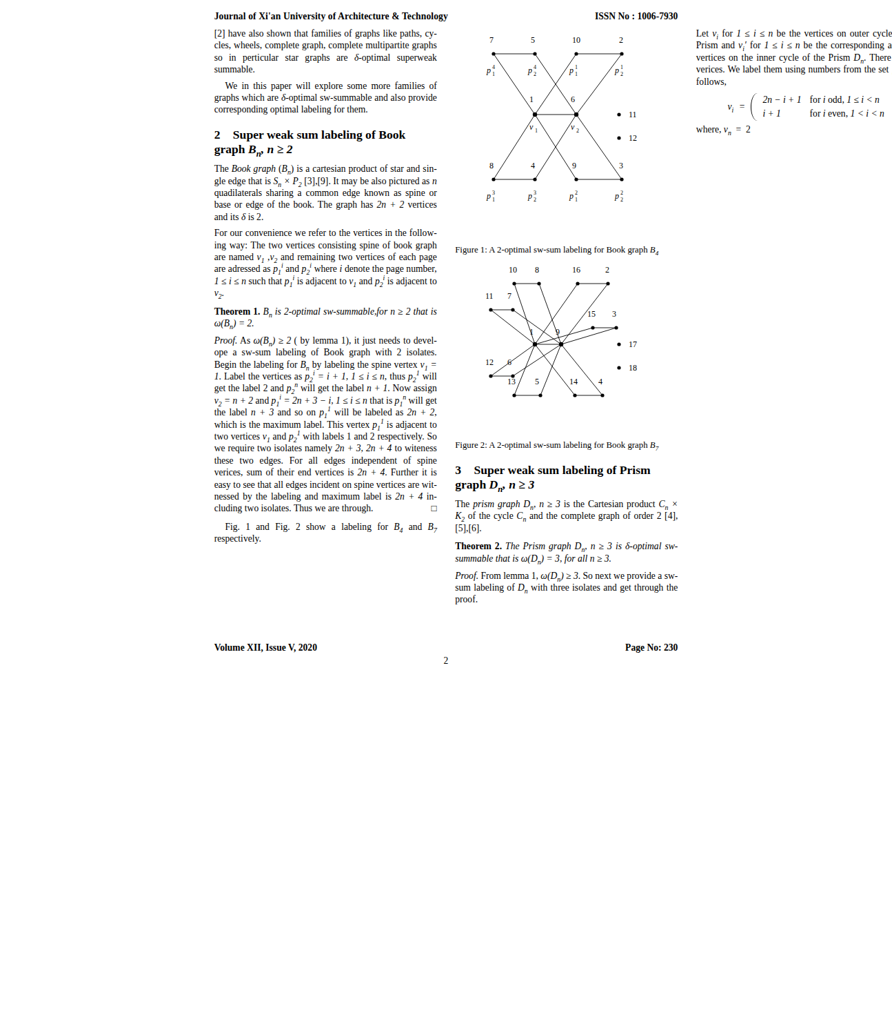Journal of Xi'an University of Architecture & Technology
ISSN No : 1006-7930
[2] have also shown that families of graphs like paths, cycles, wheels, complete graph, complete multipartite graphs so in perticular star graphs are δ-optimal superweak summable.
We in this paper will explore some more families of graphs which are δ-optimal sw-summable and also provide corresponding optimal labeling for them.
2 Super weak sum labeling of Book graph Bn, n ≥ 2
The Book graph (Bn) is a cartesian product of star and single edge that is Sn × P2 [3],[9]. It may be also pictured as n quadilaterals sharing a common edge known as spine or base or edge of the book. The graph has 2n + 2 vertices and its δ is 2.
For our convenience we refer to the vertices in the following way: The two vertices consisting spine of book graph are named v1 ,v2 and remaining two vertices of each page are adressed as p1i and p2i where i denote the page number, 1 ≤ i ≤ n such that p1i is adjacent to v1 and p2i is adjacent to v2.
Theorem 1. Bn is 2-optimal sw-summable,for n ≥ 2 that is ω(Bn) = 2.
Proof. As ω(Bn) ≥ 2 ( by lemma 1), it just needs to develope a sw-sum labeling of Book graph with 2 isolates. Begin the labeling for Bn by labeling the spine vertex v1 = 1. Label the vertices as p2i = i + 1, 1 ≤ i ≤ n, thus p21 will get the label 2 and p2n will get the label n + 1. Now assign v2 = n + 2 and p1i = 2n + 3 − i, 1 ≤ i ≤ n that is p1n will get the label n + 3 and so on p11 will be labeled as 2n + 2, which is the maximum label. This vertex p11 is adjacent to two vertices v1 and p21 with labels 1 and 2 respectively. So we require two isolates namely 2n + 3, 2n + 4 to witeness these two edges. For all edges independent of spine verices, sum of their end vertices is 2n + 4. Further it is easy to see that all edges incident on spine vertices are witnessed by the labeling and maximum label is 2n + 4 including two isolates. Thus we are through. □
Fig. 1 and Fig. 2 show a labeling for B4 and B7 respectively.
7 5 10 2 p14 p24 p11 p21 1 6 v1 v2 8 4 9 3 p13 p23 p12 p22 11 12
Figure 1: A 2-optimal sw-sum labeling for Book graph B4
10 8 16 2 11 7 12 6 15 3 1 9 13 5 14 4 17 18
Figure 2: A 2-optimal sw-sum labeling for Book graph B7
3 Super weak sum labeling of Prism graph Dn, n ≥ 3
The prism graph Dn, n ≥ 3 is the Cartesian product Cn × K2 of the cycle Cn and the complete graph of order 2 [4],[5],[6].
Theorem 2. The Prism graph Dn, n ≥ 3 is δ-optimal sw-summable that is ω(Dn) = 3, for all n ≥ 3.
Proof. From lemma 1, ω(Dn) ≥ 3. So next we provide a sw-sum labeling of Dn with three isolates and get through the proof.
Let vi for 1 ≤ i ≤ n be the vertices on outer cycle of the Prism and vi′ for 1 ≤ i ≤ n be the corresponding adjacent vertices on the inner cycle of the Prism Dn. There are 2n verices. We label them using numbers from the set [2n] as follows,
| v i | = | / 2n − i + 1 / for i odd, 1 ≤ i < n / / i + 1 / for i even, 1 < i < n / |
where, vn = 2
Volume XII, Issue V, 2020
Page No: 230
2